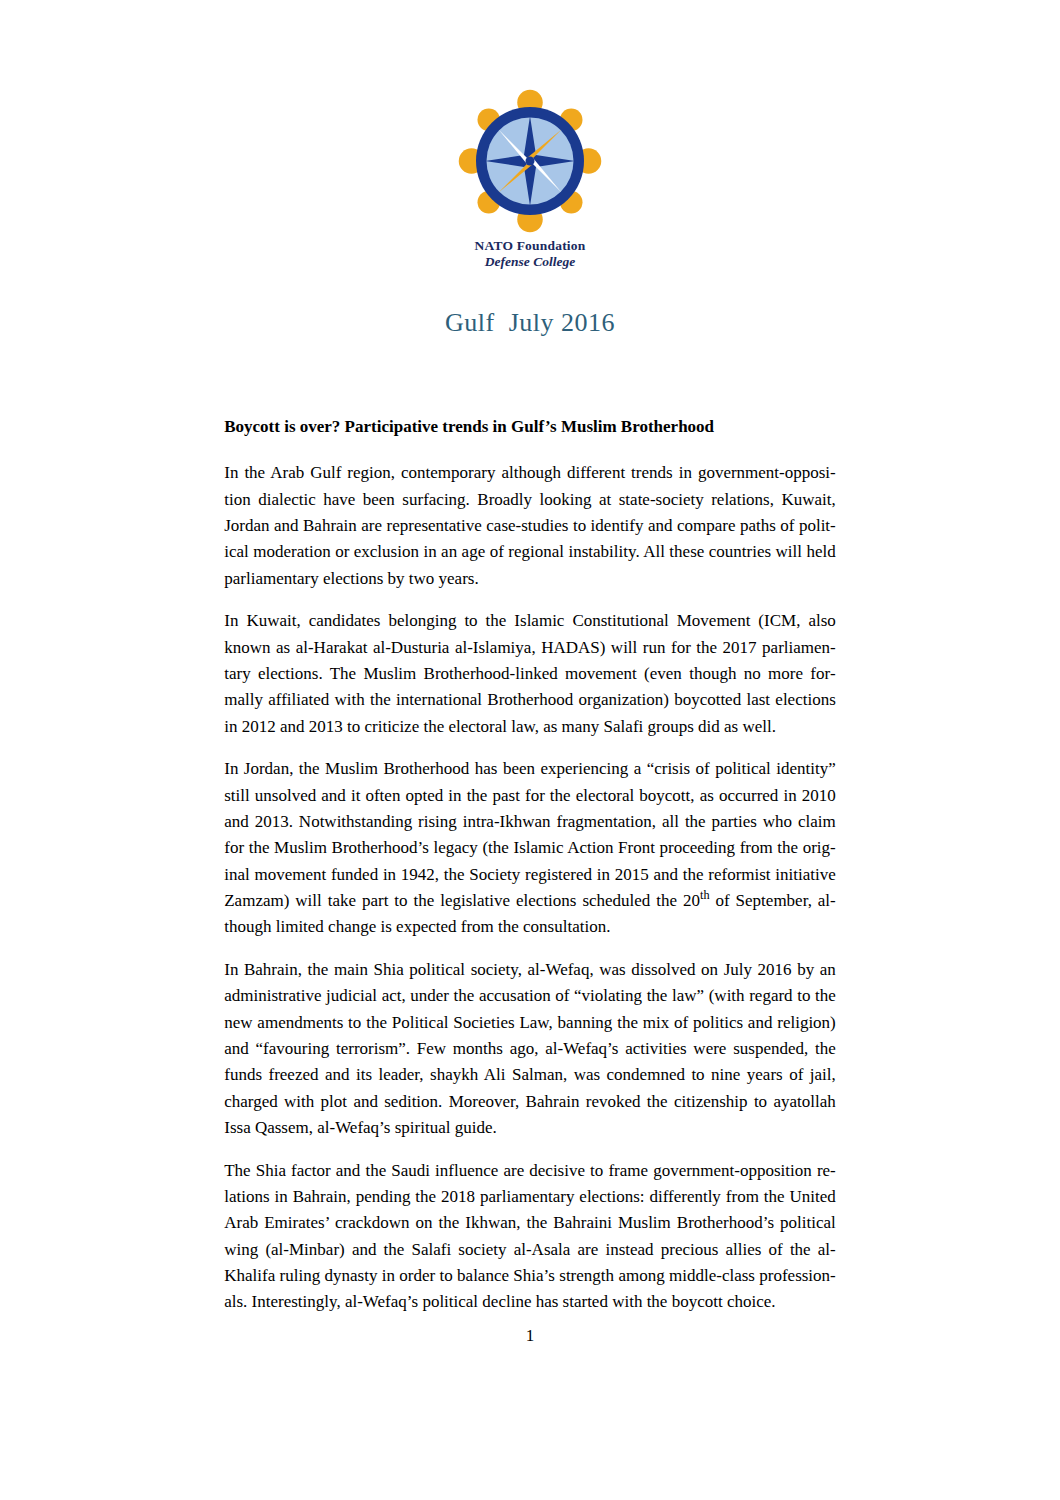NATO Foundation
Defense College
Gulf July 2016
Boycott is over? Participative trends in Gulf’s Muslim Brotherhood
In the Arab Gulf region, contemporary although different trends in government-opposition dialectic have been surfacing. Broadly looking at state-society relations, Kuwait, Jordan and Bahrain are representative case-studies to identify and compare paths of political moderation or exclusion in an age of regional instability. All these countries will held parliamentary elections by two years.
In Kuwait, candidates belonging to the Islamic Constitutional Movement (ICM, also known as al-Harakat al-Dusturia al-Islamiya, HADAS) will run for the 2017 parliamentary elections. The Muslim Brotherhood-linked movement (even though no more formally affiliated with the international Brotherhood organization) boycotted last elections in 2012 and 2013 to criticize the electoral law, as many Salafi groups did as well.
In Jordan, the Muslim Brotherhood has been experiencing a “crisis of political identity” still unsolved and it often opted in the past for the electoral boycott, as occurred in 2010 and 2013. Notwithstanding rising intra-Ikhwan fragmentation, all the parties who claim for the Muslim Brotherhood’s legacy (the Islamic Action Front proceeding from the original movement funded in 1942, the Society registered in 2015 and the reformist initiative Zamzam) will take part to the legislative elections scheduled the 20th of September, although limited change is expected from the consultation.
In Bahrain, the main Shia political society, al-Wefaq, was dissolved on July 2016 by an administrative judicial act, under the accusation of “violating the law” (with regard to the new amendments to the Political Societies Law, banning the mix of politics and religion) and “favouring terrorism”. Few months ago, al-Wefaq’s activities were suspended, the funds freezed and its leader, shaykh Ali Salman, was condemned to nine years of jail, charged with plot and sedition. Moreover, Bahrain revoked the citizenship to ayatollah Issa Qassem, al-Wefaq’s spiritual guide.
The Shia factor and the Saudi influence are decisive to frame government-opposition relations in Bahrain, pending the 2018 parliamentary elections: differently from the United Arab Emirates’ crackdown on the Ikhwan, the Bahraini Muslim Brotherhood’s political wing (al-Minbar) and the Salafi society al-Asala are instead precious allies of the al-Khalifa ruling dynasty in order to balance Shia’s strength among middle-class professionals. Interestingly, al-Wefaq’s political decline has started with the boycott choice.
1